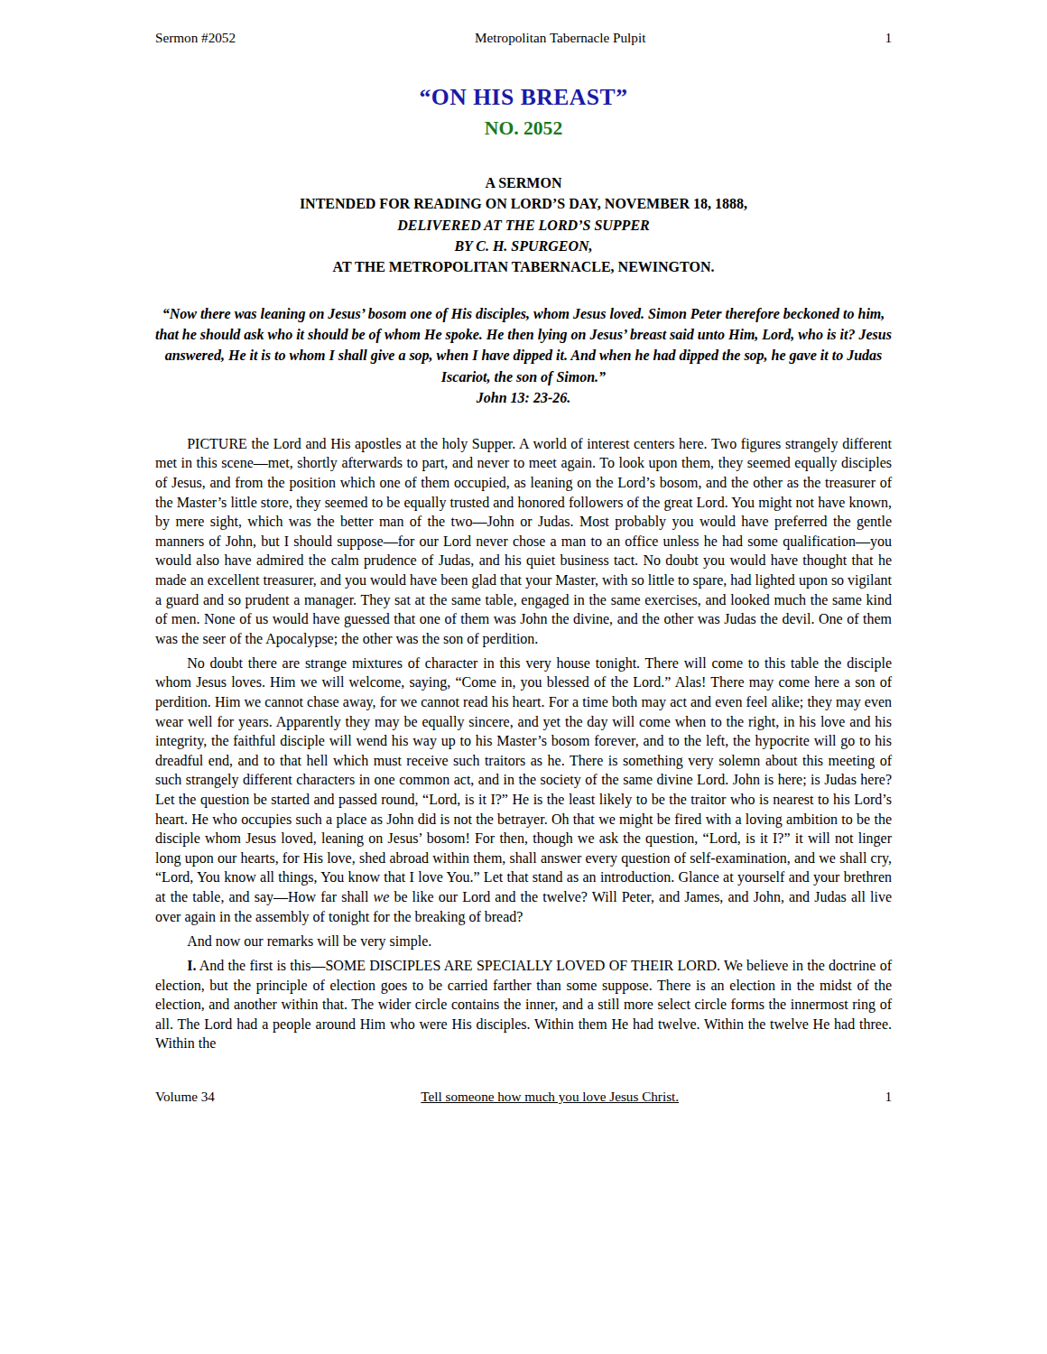Sermon #2052
Metropolitan Tabernacle Pulpit
1
“ON HIS BREAST”
NO. 2052
A SERMON
INTENDED FOR READING ON LORD’S DAY, NOVEMBER 18, 1888,
DELIVERED AT THE LORD’S SUPPER
BY C. H. SPURGEON,
AT THE METROPOLITAN TABERNACLE, NEWINGTON.
“Now there was leaning on Jesus’ bosom one of His disciples, whom Jesus loved. Simon Peter therefore beckoned to him, that he should ask who it should be of whom He spoke. He then lying on Jesus’ breast said unto Him, Lord, who is it? Jesus answered, He it is to whom I shall give a sop, when I have dipped it. And when he had dipped the sop, he gave it to Judas Iscariot, the son of Simon.” John 13: 23-26.
PICTURE the Lord and His apostles at the holy Supper. A world of interest centers here. Two figures strangely different met in this scene—met, shortly afterwards to part, and never to meet again. To look upon them, they seemed equally disciples of Jesus, and from the position which one of them occupied, as leaning on the Lord’s bosom, and the other as the treasurer of the Master’s little store, they seemed to be equally trusted and honored followers of the great Lord. You might not have known, by mere sight, which was the better man of the two—John or Judas. Most probably you would have preferred the gentle manners of John, but I should suppose—for our Lord never chose a man to an office unless he had some qualification—you would also have admired the calm prudence of Judas, and his quiet business tact. No doubt you would have thought that he made an excellent treasurer, and you would have been glad that your Master, with so little to spare, had lighted upon so vigilant a guard and so prudent a manager. They sat at the same table, engaged in the same exercises, and looked much the same kind of men. None of us would have guessed that one of them was John the divine, and the other was Judas the devil. One of them was the seer of the Apocalypse; the other was the son of perdition.
No doubt there are strange mixtures of character in this very house tonight. There will come to this table the disciple whom Jesus loves. Him we will welcome, saying, “Come in, you blessed of the Lord.” Alas! There may come here a son of perdition. Him we cannot chase away, for we cannot read his heart. For a time both may act and even feel alike; they may even wear well for years. Apparently they may be equally sincere, and yet the day will come when to the right, in his love and his integrity, the faithful disciple will wend his way up to his Master’s bosom forever, and to the left, the hypocrite will go to his dreadful end, and to that hell which must receive such traitors as he. There is something very solemn about this meeting of such strangely different characters in one common act, and in the society of the same divine Lord. John is here; is Judas here? Let the question be started and passed round, “Lord, is it I?” He is the least likely to be the traitor who is nearest to his Lord’s heart. He who occupies such a place as John did is not the betrayer. Oh that we might be fired with a loving ambition to be the disciple whom Jesus loved, leaning on Jesus’ bosom! For then, though we ask the question, “Lord, is it I?” it will not linger long upon our hearts, for His love, shed abroad within them, shall answer every question of self-examination, and we shall cry, “Lord, You know all things, You know that I love You.” Let that stand as an introduction. Glance at yourself and your brethren at the table, and say—How far shall we be like our Lord and the twelve? Will Peter, and James, and John, and Judas all live over again in the assembly of tonight for the breaking of bread?
And now our remarks will be very simple.
I. And the first is this—SOME DISCIPLES ARE SPECIALLY LOVED OF THEIR LORD. We believe in the doctrine of election, but the principle of election goes to be carried farther than some suppose. There is an election in the midst of the election, and another within that. The wider circle contains the inner, and a still more select circle forms the innermost ring of all. The Lord had a people around Him who were His disciples. Within them He had twelve. Within the twelve He had three. Within the
Volume 34
Tell someone how much you love Jesus Christ.
1